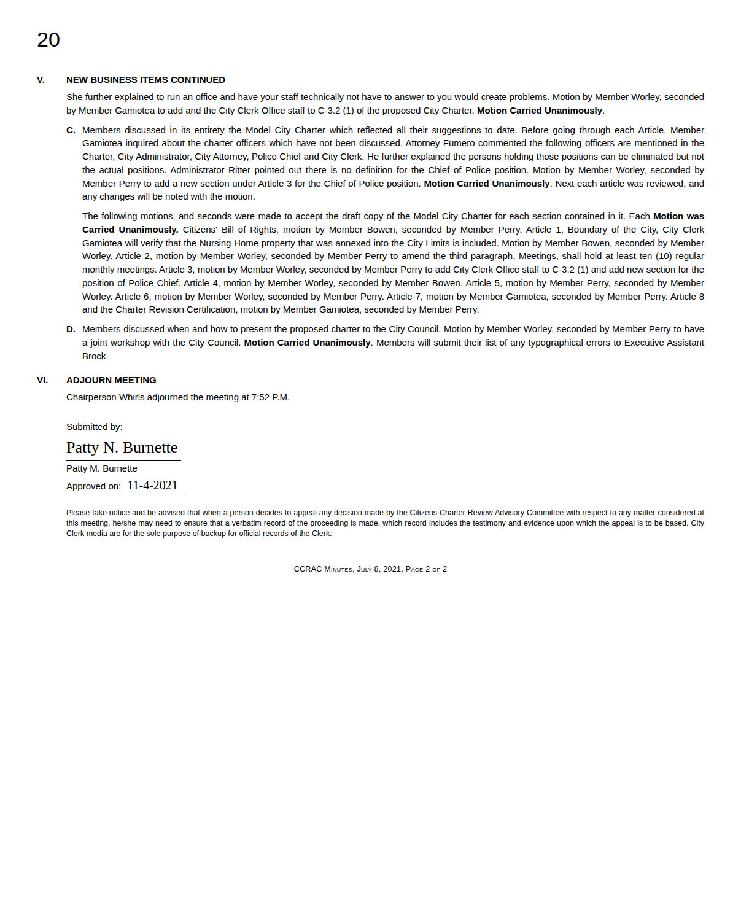20
V.
New Business Items Continued
She further explained to run an office and have your staff technically not have to answer to you would create problems. Motion by Member Worley, seconded by Member Gamiotea to add and the City Clerk Office staff to C-3.2 (1) of the proposed City Charter. Motion Carried Unanimously.
C.
Members discussed in its entirety the Model City Charter which reflected all their suggestions to date. Before going through each Article, Member Gamiotea inquired about the charter officers which have not been discussed. Attorney Fumero commented the following officers are mentioned in the Charter, City Administrator, City Attorney, Police Chief and City Clerk. He further explained the persons holding those positions can be eliminated but not the actual positions. Administrator Ritter pointed out there is no definition for the Chief of Police position. Motion by Member Worley, seconded by Member Perry to add a new section under Article 3 for the Chief of Police position. Motion Carried Unanimously. Next each article was reviewed, and any changes will be noted with the motion.
The following motions, and seconds were made to accept the draft copy of the Model City Charter for each section contained in it. Each Motion was Carried Unanimously. Citizens' Bill of Rights, motion by Member Bowen, seconded by Member Perry. Article 1, Boundary of the City, City Clerk Gamiotea will verify that the Nursing Home property that was annexed into the City Limits is included. Motion by Member Bowen, seconded by Member Worley. Article 2, motion by Member Worley, seconded by Member Perry to amend the third paragraph, Meetings, shall hold at least ten (10) regular monthly meetings. Article 3, motion by Member Worley, seconded by Member Perry to add City Clerk Office staff to C-3.2 (1) and add new section for the position of Police Chief. Article 4, motion by Member Worley, seconded by Member Bowen. Article 5, motion by Member Perry, seconded by Member Worley. Article 6, motion by Member Worley, seconded by Member Perry. Article 7, motion by Member Gamiotea, seconded by Member Perry. Article 8 and the Charter Revision Certification, motion by Member Gamiotea, seconded by Member Perry.
D.
Members discussed when and how to present the proposed charter to the City Council. Motion by Member Worley, seconded by Member Perry to have a joint workshop with the City Council. Motion Carried Unanimously. Members will submit their list of any typographical errors to Executive Assistant Brock.
VI.
Adjourn Meeting
Chairperson Whirls adjourned the meeting at 7:52 P.M.
Submitted by:
Patty N. Burnette
Patty M. Burnette
Approved on:11-4-2021
Please take notice and be advised that when a person decides to appeal any decision made by the Citizens Charter Review Advisory Committee with respect to any matter considered at this meeting, he/she may need to ensure that a verbatim record of the proceeding is made, which record includes the testimony and evidence upon which the appeal is to be based. City Clerk media are for the sole purpose of backup for official records of the Clerk.
CCRAC Minutes, July 8, 2021, Page 2 of 2